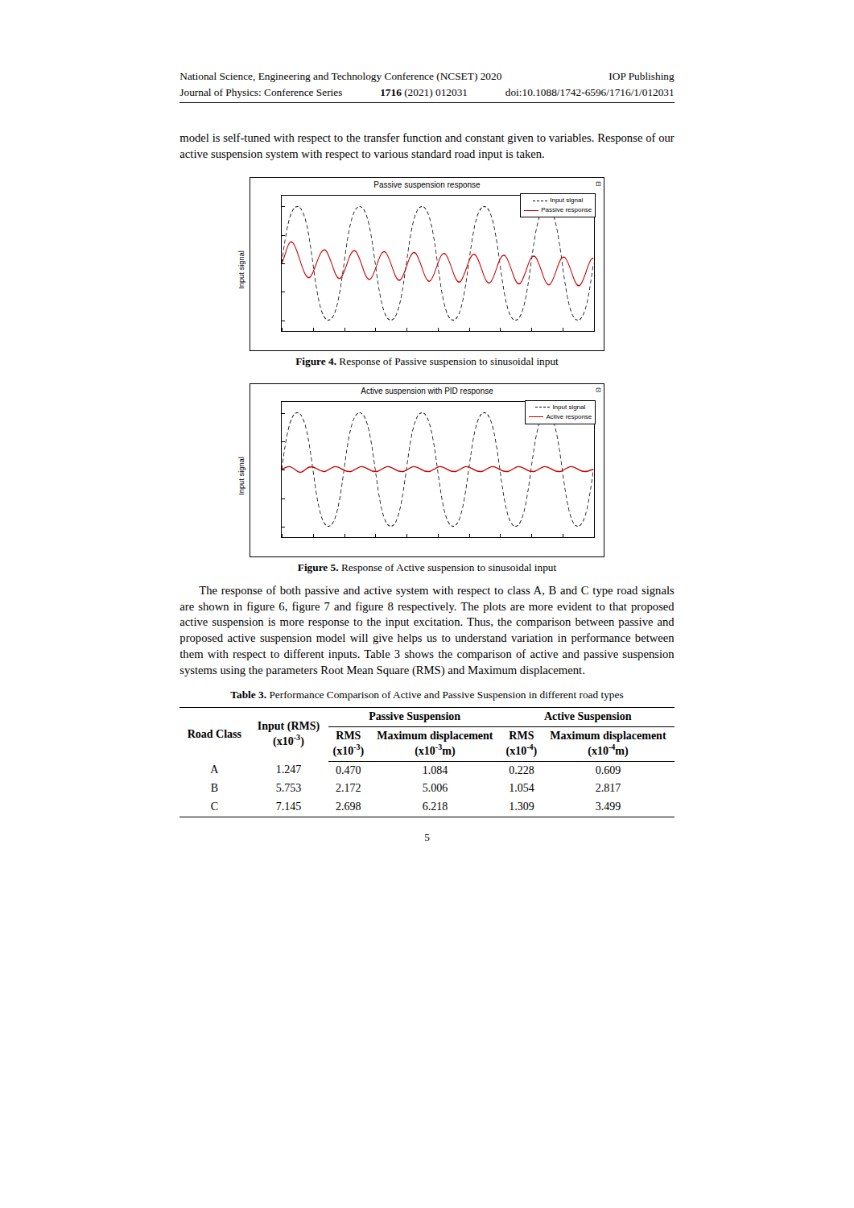National Science, Engineering and Technology Conference (NCSET) 2020 IOP Publishing
Journal of Physics: Conference Series 1716 (2021) 012031 doi:10.1088/1742-6596/1716/1/012031
model is self-tuned with respect to the transfer function and constant given to variables. Response of our active suspension system with respect to various standard road input is taken.
⊡
Passive suspension response
Input signal
Input signal
Passive response
10
5
0
-5
-10
0
1
2
3
4
5
6
7
8
9
10
Figure 4. Response of Passive suspension to sinusoidal input
⊡
Active suspension with PID response
Input signal
Input signal
Active response
10
5
0
-5
-10
0
1
2
3
4
5
6
7
8
9
10
Figure 5. Response of Active suspension to sinusoidal input
The response of both passive and active system with respect to class A, B and C type road signals are shown in figure 6, figure 7 and figure 8 respectively. The plots are more evident to that proposed active suspension is more response to the input excitation. Thus, the comparison between passive and proposed active suspension model will give helps us to understand variation in performance between them with respect to different inputs. Table 3 shows the comparison of active and passive suspension systems using the parameters Root Mean Square (RMS) and Maximum displacement.
Table 3. Performance Comparison of Active and Passive Suspension in different road types
| Road Class | Input (RMS) (x10 -3 ) | Passive Suspension | Active Suspension |
| --- | --- | --- | --- |
| RMS (x10 -3 ) | Maximum displacement (x10 -3 m) | RMS (x10 -4 ) | Maximum displacement (x10 -4 m) |
| A | 1.247 | 0.470 | 1.084 | 0.228 | 0.609 |
| B | 5.753 | 2.172 | 5.006 | 1.054 | 2.817 |
| C | 7.145 | 2.698 | 6.218 | 1.309 | 3.499 |
5